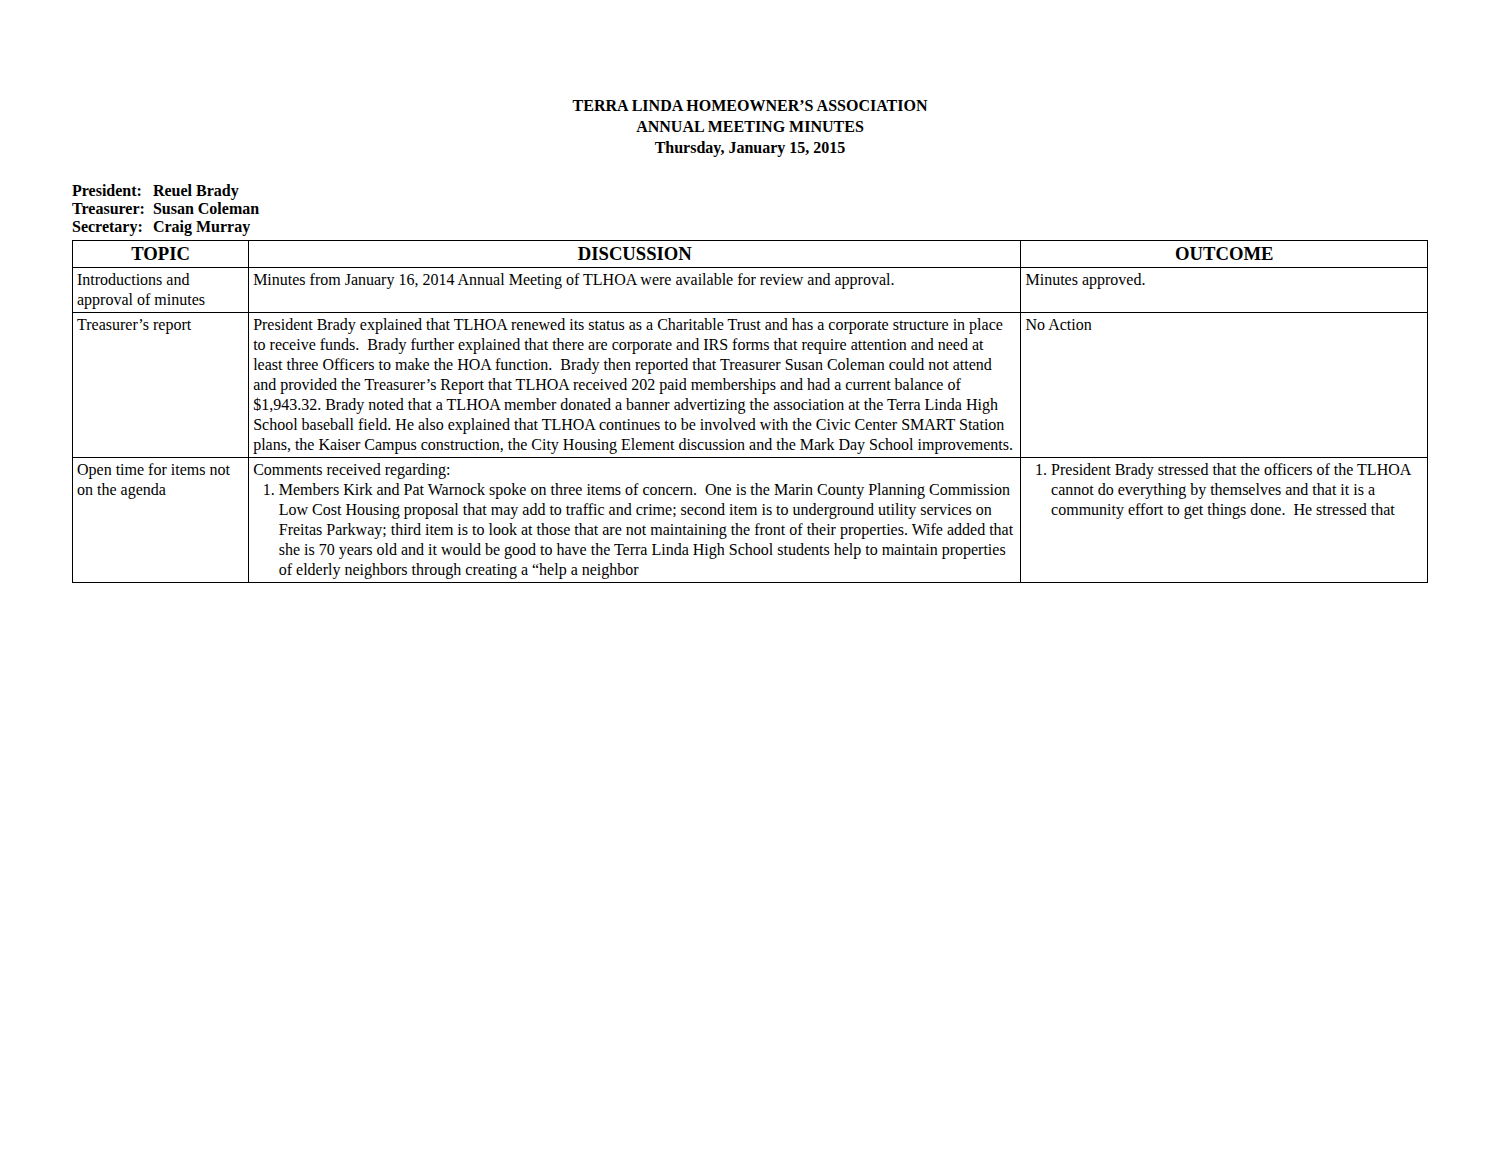TERRA LINDA HOMEOWNER’S ASSOCIATION ANNUAL MEETING MINUTES Thursday, January 15, 2015
| President: | Reuel Brady |
| Treasurer: | Susan Coleman |
| Secretary: | Craig Murray |
| TOPIC | DISCUSSION | OUTCOME |
| --- | --- | --- |
| Introductions and approval of minutes | Minutes from January 16, 2014 Annual Meeting of TLHOA were available for review and approval. | Minutes approved. |
| Treasurer’s report | President Brady explained that TLHOA renewed its status as a Charitable Trust and has a corporate structure in place to receive funds. Brady further explained that there are corporate and IRS forms that require attention and need at least three Officers to make the HOA function. Brady then reported that Treasurer Susan Coleman could not attend and provided the Treasurer’s Report that TLHOA received 202 paid memberships and had a current balance of $1,943.32. Brady noted that a TLHOA member donated a banner advertizing the association at the Terra Linda High School baseball field. He also explained that TLHOA continues to be involved with the Civic Center SMART Station plans, the Kaiser Campus construction, the City Housing Element discussion and the Mark Day School improvements. | No Action |
| Open time for items not on the agenda | Comments received regarding: Members Kirk and Pat Warnock spoke on three items of concern. One is the Marin County Planning Commission Low Cost Housing proposal that may add to traffic and crime; second item is to underground utility services on Freitas Parkway; third item is to look at those that are not maintaining the front of their properties. Wife added that she is 70 years old and it would be good to have the Terra Linda High School students help to maintain properties of elderly neighbors through creating a “help a neighbor | President Brady stressed that the officers of the TLHOA cannot do everything by themselves and that it is a community effort to get things done. He stressed that |